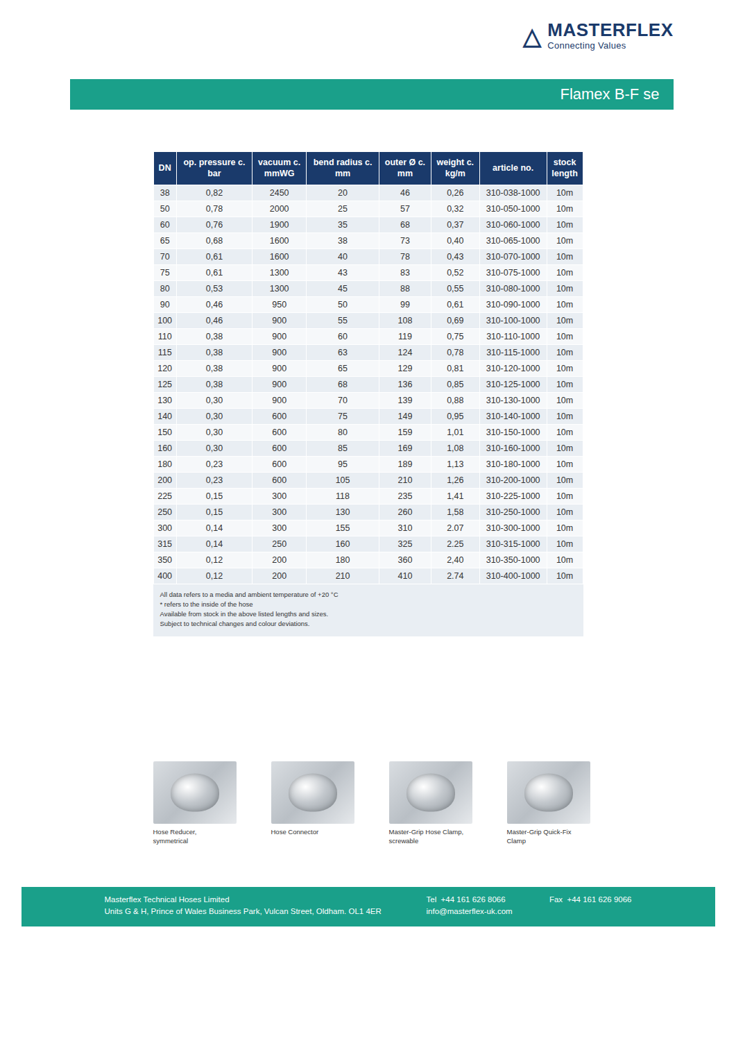△ MASTERFLEX
Connecting Values
Flamex B-F se
| DN | op. pressure c. bar | vacuum c. mmWG | bend radius c. mm | outer Ø c. mm | weight c. kg/m | article no. | stock length |
| --- | --- | --- | --- | --- | --- | --- | --- |
| 38 | 0,82 | 2450 | 20 | 46 | 0,26 | 310-038-1000 | 10m |
| 50 | 0,78 | 2000 | 25 | 57 | 0,32 | 310-050-1000 | 10m |
| 60 | 0,76 | 1900 | 35 | 68 | 0,37 | 310-060-1000 | 10m |
| 65 | 0,68 | 1600 | 38 | 73 | 0,40 | 310-065-1000 | 10m |
| 70 | 0,61 | 1600 | 40 | 78 | 0,43 | 310-070-1000 | 10m |
| 75 | 0,61 | 1300 | 43 | 83 | 0,52 | 310-075-1000 | 10m |
| 80 | 0,53 | 1300 | 45 | 88 | 0,55 | 310-080-1000 | 10m |
| 90 | 0,46 | 950 | 50 | 99 | 0,61 | 310-090-1000 | 10m |
| 100 | 0,46 | 900 | 55 | 108 | 0,69 | 310-100-1000 | 10m |
| 110 | 0,38 | 900 | 60 | 119 | 0,75 | 310-110-1000 | 10m |
| 115 | 0,38 | 900 | 63 | 124 | 0,78 | 310-115-1000 | 10m |
| 120 | 0,38 | 900 | 65 | 129 | 0,81 | 310-120-1000 | 10m |
| 125 | 0,38 | 900 | 68 | 136 | 0,85 | 310-125-1000 | 10m |
| 130 | 0,30 | 900 | 70 | 139 | 0,88 | 310-130-1000 | 10m |
| 140 | 0,30 | 600 | 75 | 149 | 0,95 | 310-140-1000 | 10m |
| 150 | 0,30 | 600 | 80 | 159 | 1,01 | 310-150-1000 | 10m |
| 160 | 0,30 | 600 | 85 | 169 | 1,08 | 310-160-1000 | 10m |
| 180 | 0,23 | 600 | 95 | 189 | 1,13 | 310-180-1000 | 10m |
| 200 | 0,23 | 600 | 105 | 210 | 1,26 | 310-200-1000 | 10m |
| 225 | 0,15 | 300 | 118 | 235 | 1,41 | 310-225-1000 | 10m |
| 250 | 0,15 | 300 | 130 | 260 | 1,58 | 310-250-1000 | 10m |
| 300 | 0,14 | 300 | 155 | 310 | 2.07 | 310-300-1000 | 10m |
| 315 | 0,14 | 250 | 160 | 325 | 2.25 | 310-315-1000 | 10m |
| 350 | 0,12 | 200 | 180 | 360 | 2,40 | 310-350-1000 | 10m |
| 400 | 0,12 | 200 | 210 | 410 | 2.74 | 310-400-1000 | 10m |
All data refers to a media and ambient temperature of +20 °C
* refers to the inside of the hose
Available from stock in the above listed lengths and sizes.
Subject to technical changes and colour deviations.
Hose Reducer,
symmetrical
Hose Connector
Master-Grip Hose Clamp,
screwable
Master-Grip Quick-Fix
Clamp
Masterflex Technical Hoses Limited
Units G & H, Prince of Wales Business Park, Vulcan Street, Oldham. OL1 4ER
Tel +44 161 626 8066 Fax +44 161 626 9066
info@masterflex-uk.com